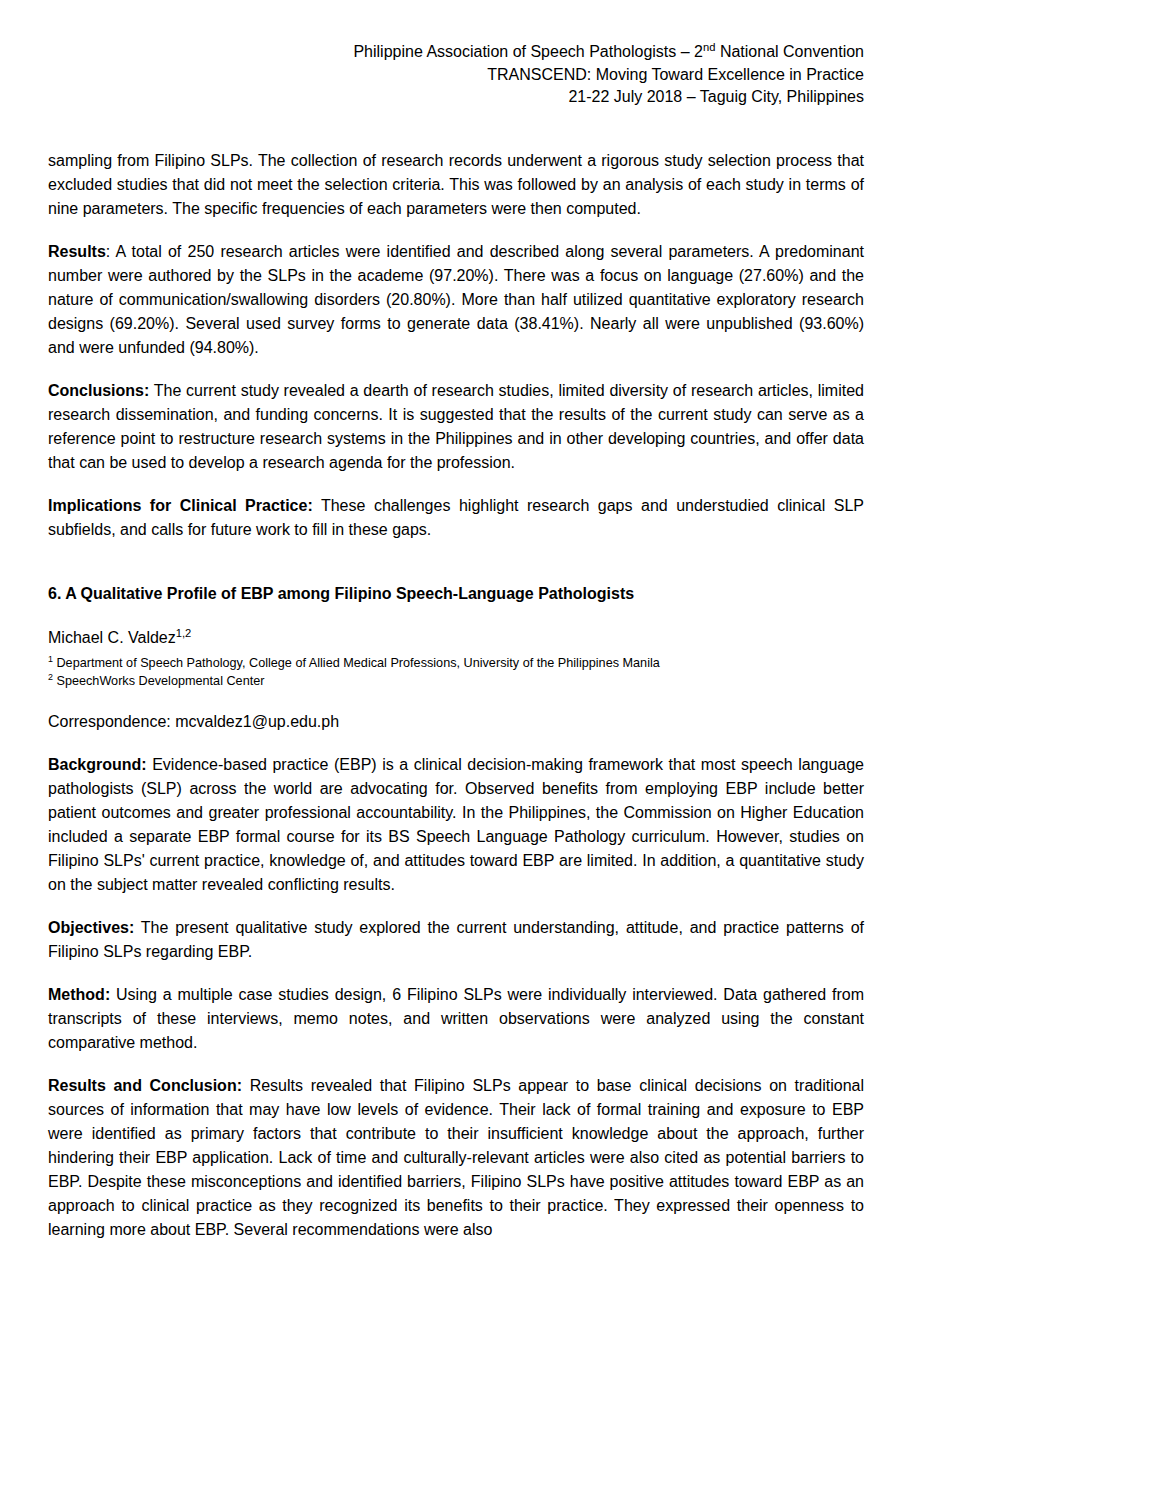Philippine Association of Speech Pathologists – 2nd National Convention
TRANSCEND: Moving Toward Excellence in Practice
21-22 July 2018 – Taguig City, Philippines
sampling from Filipino SLPs. The collection of research records underwent a rigorous study selection process that excluded studies that did not meet the selection criteria. This was followed by an analysis of each study in terms of nine parameters. The specific frequencies of each parameters were then computed.
Results: A total of 250 research articles were identified and described along several parameters. A predominant number were authored by the SLPs in the academe (97.20%). There was a focus on language (27.60%) and the nature of communication/swallowing disorders (20.80%). More than half utilized quantitative exploratory research designs (69.20%). Several used survey forms to generate data (38.41%). Nearly all were unpublished (93.60%) and were unfunded (94.80%).
Conclusions: The current study revealed a dearth of research studies, limited diversity of research articles, limited research dissemination, and funding concerns. It is suggested that the results of the current study can serve as a reference point to restructure research systems in the Philippines and in other developing countries, and offer data that can be used to develop a research agenda for the profession.
Implications for Clinical Practice: These challenges highlight research gaps and understudied clinical SLP subfields, and calls for future work to fill in these gaps.
6. A Qualitative Profile of EBP among Filipino Speech-Language Pathologists
Michael C. Valdez1,2
1 Department of Speech Pathology, College of Allied Medical Professions, University of the Philippines Manila
2 SpeechWorks Developmental Center
Correspondence: mcvaldez1@up.edu.ph
Background: Evidence-based practice (EBP) is a clinical decision-making framework that most speech language pathologists (SLP) across the world are advocating for. Observed benefits from employing EBP include better patient outcomes and greater professional accountability. In the Philippines, the Commission on Higher Education included a separate EBP formal course for its BS Speech Language Pathology curriculum. However, studies on Filipino SLPs' current practice, knowledge of, and attitudes toward EBP are limited. In addition, a quantitative study on the subject matter revealed conflicting results.
Objectives: The present qualitative study explored the current understanding, attitude, and practice patterns of Filipino SLPs regarding EBP.
Method: Using a multiple case studies design, 6 Filipino SLPs were individually interviewed. Data gathered from transcripts of these interviews, memo notes, and written observations were analyzed using the constant comparative method.
Results and Conclusion: Results revealed that Filipino SLPs appear to base clinical decisions on traditional sources of information that may have low levels of evidence. Their lack of formal training and exposure to EBP were identified as primary factors that contribute to their insufficient knowledge about the approach, further hindering their EBP application. Lack of time and culturally-relevant articles were also cited as potential barriers to EBP. Despite these misconceptions and identified barriers, Filipino SLPs have positive attitudes toward EBP as an approach to clinical practice as they recognized its benefits to their practice. They expressed their openness to learning more about EBP. Several recommendations were also